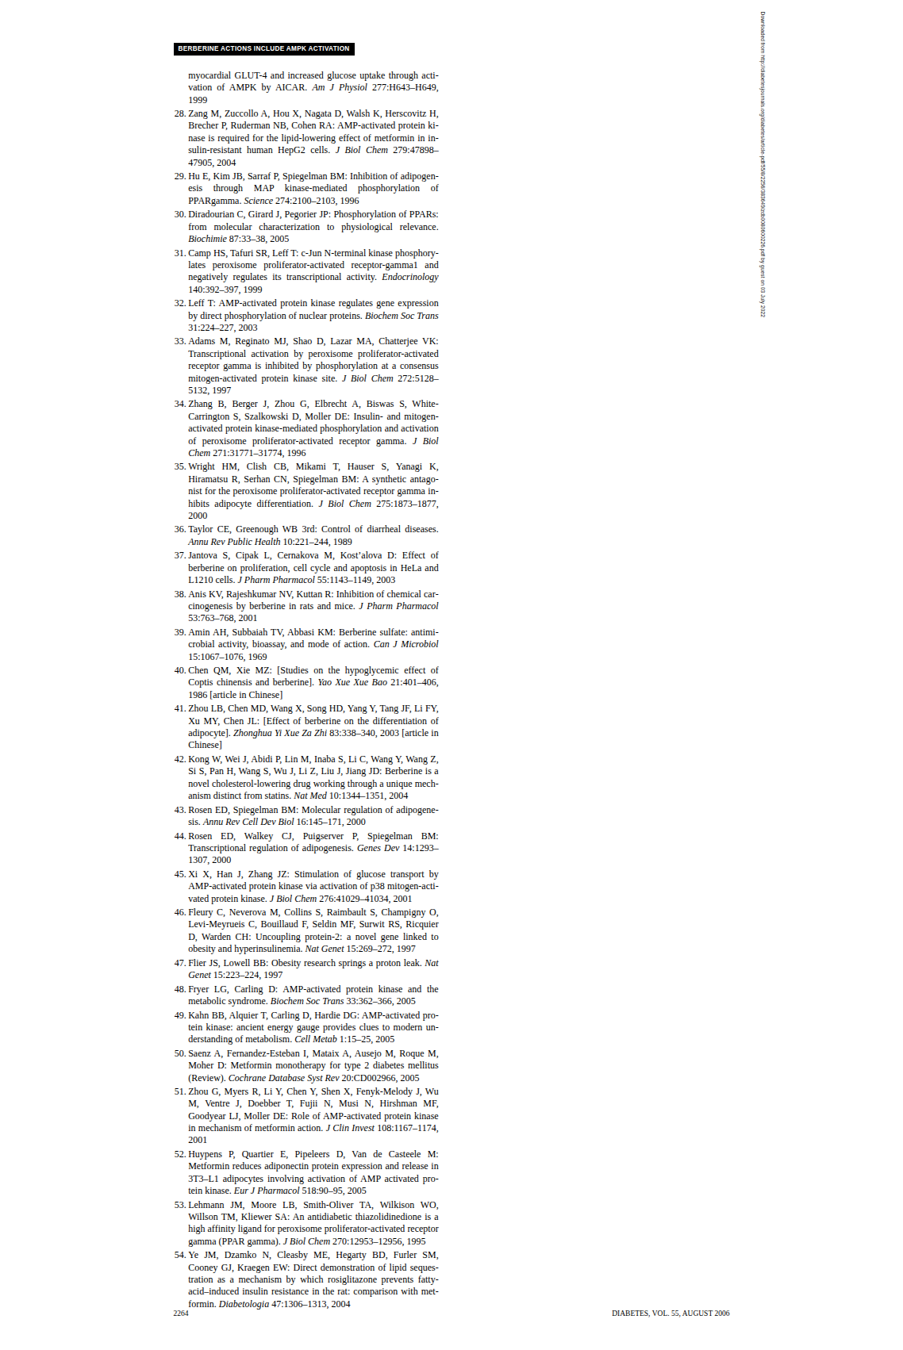Berberine actions include AMPK activation
Downloaded from http://diabetesjournals.org/diabetes/article-pdf/55/8/2256/383649/zdb0080600226.pdf by guest on 03 July 2022
myocardial GLUT-4 and increased glucose uptake through activation of AMPK by AICAR. Am J Physiol 277:H643–H649, 1999
28 Zang M, Zuccollo A, Hou X, Nagata D, Walsh K, Herscovitz H, Brecher P, Ruderman NB, Cohen RA: AMP-activated protein kinase is required for the lipid-lowering effect of metformin in insulin-resistant human HepG2 cells. J Biol Chem 279:47898–47905, 2004
29 Hu E, Kim JB, Sarraf P, Spiegelman BM: Inhibition of adipogenesis through MAP kinase-mediated phosphorylation of PPARgamma. Science 274:2100–2103, 1996
30 Diradourian C, Girard J, Pegorier JP: Phosphorylation of PPARs: from molecular characterization to physiological relevance. Biochimie 87:33–38, 2005
31 Camp HS, Tafuri SR, Leff T: c-Jun N-terminal kinase phosphorylates peroxisome proliferator-activated receptor-gamma1 and negatively regulates its transcriptional activity. Endocrinology 140:392–397, 1999
32 Leff T: AMP-activated protein kinase regulates gene expression by direct phosphorylation of nuclear proteins. Biochem Soc Trans 31:224–227, 2003
33 Adams M, Reginato MJ, Shao D, Lazar MA, Chatterjee VK: Transcriptional activation by peroxisome proliferator-activated receptor gamma is inhibited by phosphorylation at a consensus mitogen-activated protein kinase site. J Biol Chem 272:5128–5132, 1997
34 Zhang B, Berger J, Zhou G, Elbrecht A, Biswas S, White-Carrington S, Szalkowski D, Moller DE: Insulin- and mitogen-activated protein kinase-mediated phosphorylation and activation of peroxisome proliferator-activated receptor gamma. J Biol Chem 271:31771–31774, 1996
35 Wright HM, Clish CB, Mikami T, Hauser S, Yanagi K, Hiramatsu R, Serhan CN, Spiegelman BM: A synthetic antagonist for the peroxisome proliferator-activated receptor gamma inhibits adipocyte differentiation. J Biol Chem 275:1873–1877, 2000
36 Taylor CE, Greenough WB 3rd: Control of diarrheal diseases. Annu Rev Public Health 10:221–244, 1989
37 Jantova S, Cipak L, Cernakova M, Kost’alova D: Effect of berberine on proliferation, cell cycle and apoptosis in HeLa and L1210 cells. J Pharm Pharmacol 55:1143–1149, 2003
38 Anis KV, Rajeshkumar NV, Kuttan R: Inhibition of chemical carcinogenesis by berberine in rats and mice. J Pharm Pharmacol 53:763–768, 2001
39 Amin AH, Subbaiah TV, Abbasi KM: Berberine sulfate: antimicrobial activity, bioassay, and mode of action. Can J Microbiol 15:1067–1076, 1969
40 Chen QM, Xie MZ: [Studies on the hypoglycemic effect of Coptis chinensis and berberine]. Yao Xue Xue Bao 21:401–406, 1986 [article in Chinese]
41 Zhou LB, Chen MD, Wang X, Song HD, Yang Y, Tang JF, Li FY, Xu MY, Chen JL: [Effect of berberine on the differentiation of adipocyte]. Zhonghua Yi Xue Za Zhi 83:338–340, 2003 [article in Chinese]
42 Kong W, Wei J, Abidi P, Lin M, Inaba S, Li C, Wang Y, Wang Z, Si S, Pan H, Wang S, Wu J, Li Z, Liu J, Jiang JD: Berberine is a novel cholesterol-lowering drug working through a unique mechanism distinct from statins. Nat Med 10:1344–1351, 2004
43 Rosen ED, Spiegelman BM: Molecular regulation of adipogenesis. Annu Rev Cell Dev Biol 16:145–171, 2000
44 Rosen ED, Walkey CJ, Puigserver P, Spiegelman BM: Transcriptional regulation of adipogenesis. Genes Dev 14:1293–1307, 2000
45 Xi X, Han J, Zhang JZ: Stimulation of glucose transport by AMP-activated protein kinase via activation of p38 mitogen-activated protein kinase. J Biol Chem 276:41029–41034, 2001
46 Fleury C, Neverova M, Collins S, Raimbault S, Champigny O, Levi-Meyrueis C, Bouillaud F, Seldin MF, Surwit RS, Ricquier D, Warden CH: Uncoupling protein-2: a novel gene linked to obesity and hyperinsulinemia. Nat Genet 15:269–272, 1997
47 Flier JS, Lowell BB: Obesity research springs a proton leak. Nat Genet 15:223–224, 1997
48 Fryer LG, Carling D: AMP-activated protein kinase and the metabolic syndrome. Biochem Soc Trans 33:362–366, 2005
49 Kahn BB, Alquier T, Carling D, Hardie DG: AMP-activated protein kinase: ancient energy gauge provides clues to modern understanding of metabolism. Cell Metab 1:15–25, 2005
50 Saenz A, Fernandez-Esteban I, Mataix A, Ausejo M, Roque M, Moher D: Metformin monotherapy for type 2 diabetes mellitus (Review). Cochrane Database Syst Rev 20:CD002966, 2005
51 Zhou G, Myers R, Li Y, Chen Y, Shen X, Fenyk-Melody J, Wu M, Ventre J, Doebber T, Fujii N, Musi N, Hirshman MF, Goodyear LJ, Moller DE: Role of AMP-activated protein kinase in mechanism of metformin action. J Clin Invest 108:1167–1174, 2001
52 Huypens P, Quartier E, Pipeleers D, Van de Casteele M: Metformin reduces adiponectin protein expression and release in 3T3–L1 adipocytes involving activation of AMP activated protein kinase. Eur J Pharmacol 518:90–95, 2005
53 Lehmann JM, Moore LB, Smith-Oliver TA, Wilkison WO, Willson TM, Kliewer SA: An antidiabetic thiazolidinedione is a high affinity ligand for peroxisome proliferator-activated receptor gamma (PPAR gamma). J Biol Chem 270:12953–12956, 1995
54 Ye JM, Dzamko N, Cleasby ME, Hegarty BD, Furler SM, Cooney GJ, Kraegen EW: Direct demonstration of lipid sequestration as a mechanism by which rosiglitazone prevents fatty-acid–induced insulin resistance in the rat: comparison with metformin. Diabetologia 47:1306–1313, 2004
2264 DIABETES, VOL. 55, AUGUST 2006